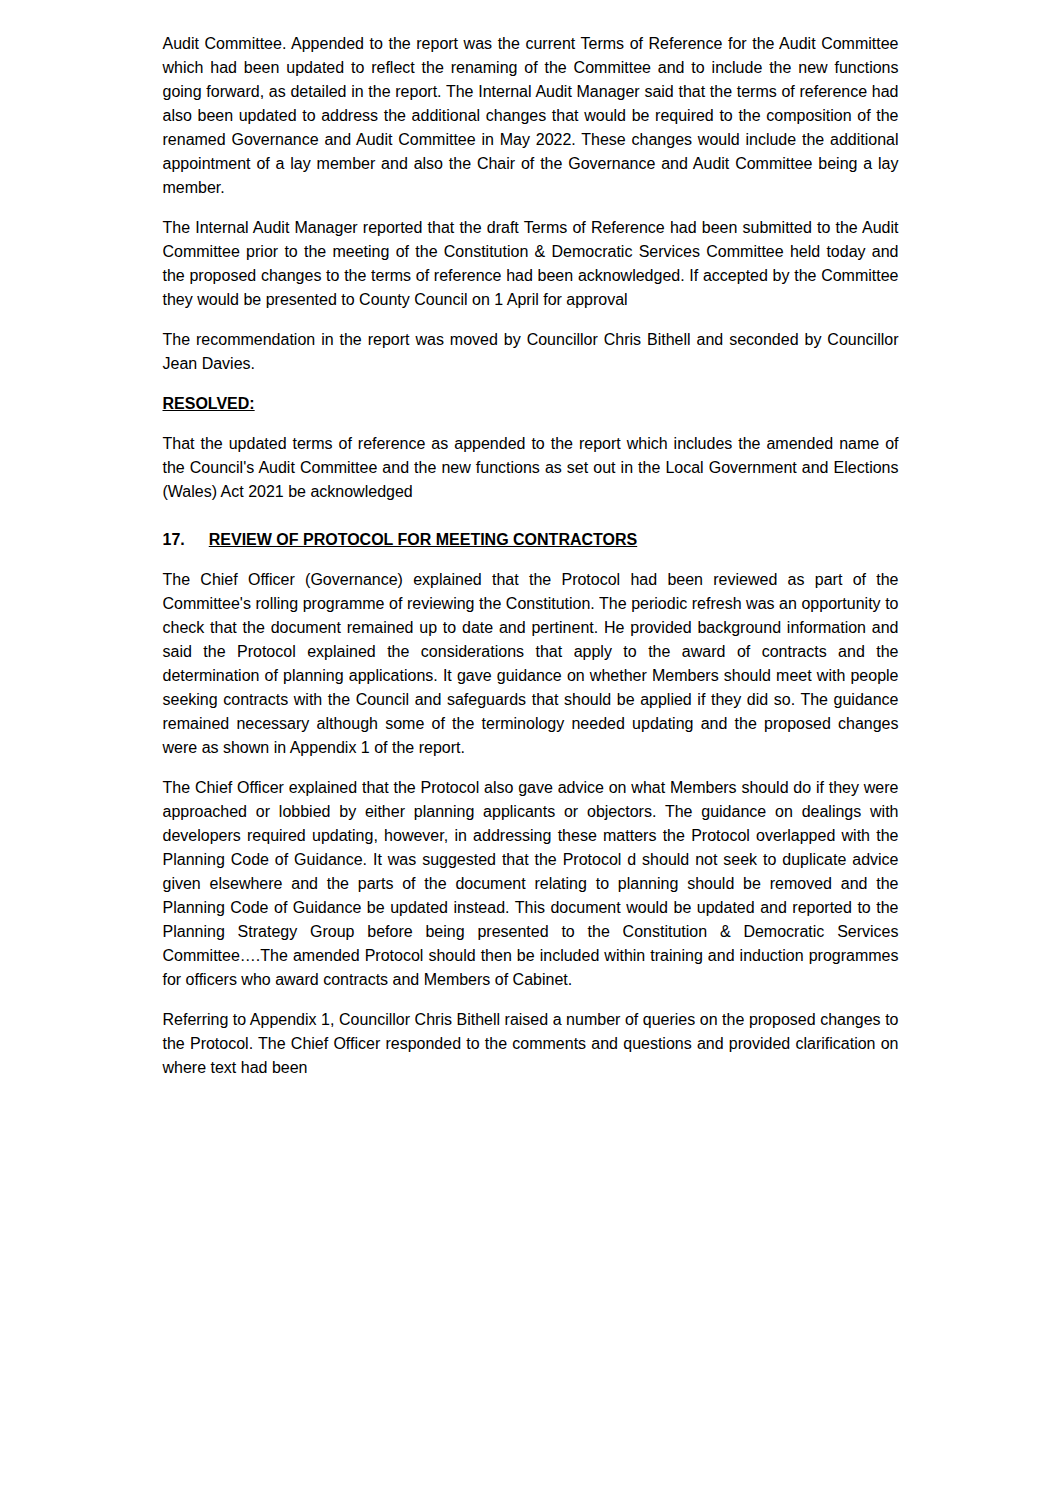Audit Committee. Appended to the report was the current Terms of Reference for the Audit Committee which had been updated to reflect the renaming of the Committee and to include the new functions going forward, as detailed in the report. The Internal Audit Manager said that the terms of reference had also been updated to address the additional changes that would be required to the composition of the renamed Governance and Audit Committee in May 2022. These changes would include the additional appointment of a lay member and also the Chair of the Governance and Audit Committee being a lay member.
The Internal Audit Manager reported that the draft Terms of Reference had been submitted to the Audit Committee prior to the meeting of the Constitution & Democratic Services Committee held today and the proposed changes to the terms of reference had been acknowledged. If accepted by the Committee they would be presented to County Council on 1 April for approval
The recommendation in the report was moved by Councillor Chris Bithell and seconded by Councillor Jean Davies.
RESOLVED:
That the updated terms of reference as appended to the report which includes the amended name of the Council's Audit Committee and the new functions as set out in the Local Government and Elections (Wales) Act 2021 be acknowledged
17. Review of Protocol for Meeting Contractors
The Chief Officer (Governance) explained that the Protocol had been reviewed as part of the Committee's rolling programme of reviewing the Constitution. The periodic refresh was an opportunity to check that the document remained up to date and pertinent. He provided background information and said the Protocol explained the considerations that apply to the award of contracts and the determination of planning applications. It gave guidance on whether Members should meet with people seeking contracts with the Council and safeguards that should be applied if they did so. The guidance remained necessary although some of the terminology needed updating and the proposed changes were as shown in Appendix 1 of the report.
The Chief Officer explained that the Protocol also gave advice on what Members should do if they were approached or lobbied by either planning applicants or objectors. The guidance on dealings with developers required updating, however, in addressing these matters the Protocol overlapped with the Planning Code of Guidance. It was suggested that the Protocol d should not seek to duplicate advice given elsewhere and the parts of the document relating to planning should be removed and the Planning Code of Guidance be updated instead. This document would be updated and reported to the Planning Strategy Group before being presented to the Constitution & Democratic Services Committee….The amended Protocol should then be included within training and induction programmes for officers who award contracts and Members of Cabinet.
Referring to Appendix 1, Councillor Chris Bithell raised a number of queries on the proposed changes to the Protocol. The Chief Officer responded to the comments and questions and provided clarification on where text had been